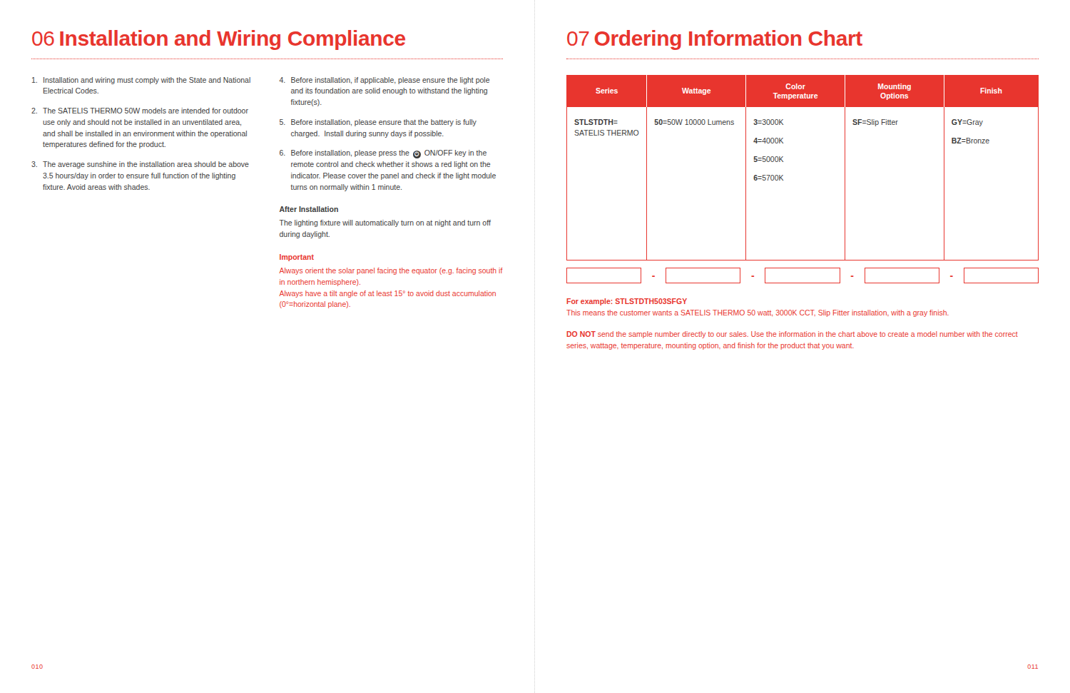06 Installation and Wiring Compliance
Installation and wiring must comply with the State and National Electrical Codes.
The SATELIS THERMO 50W models are intended for outdoor use only and should not be installed in an unventilated area, and shall be installed in an environment within the operational temperatures defined for the product.
The average sunshine in the installation area should be above 3.5 hours/day in order to ensure full function of the lighting fixture. Avoid areas with shades.
Before installation, if applicable, please ensure the light pole and its foundation are solid enough to withstand the lighting fixture(s).
Before installation, please ensure that the battery is fully charged. Install during sunny days if possible.
Before installation, please press the ⏻ ON/OFF key in the remote control and check whether it shows a red light on the indicator. Please cover the panel and check if the light module turns on normally within 1 minute.
After Installation
The lighting fixture will automatically turn on at night and turn off during daylight.
Important
Always orient the solar panel facing the equator (e.g. facing south if in northern hemisphere).
Always have a tilt angle of at least 15° to avoid dust accumulation (0°=horizontal plane).
010
07 Ordering Information Chart
| Series | Wattage | Color Temperature | Mounting Options | Finish |
| --- | --- | --- | --- | --- |
| STLSTDTH = SATELIS THERMO | 50 =50W 10000 Lumens | 3 =3000K 4 =4000K 5 =5000K 6 =5700K | SF =Slip Fitter | GY =Gray BZ =Bronze |
-
-
-
-
For example: STLSTDTH503SFGY
This means the customer wants a SATELIS THERMO 50 watt, 3000K CCT, Slip Fitter installation, with a gray finish.
DO NOT send the sample number directly to our sales. Use the information in the chart above to create a model number with the correct series, wattage, temperature, mounting option, and finish for the product that you want.
011